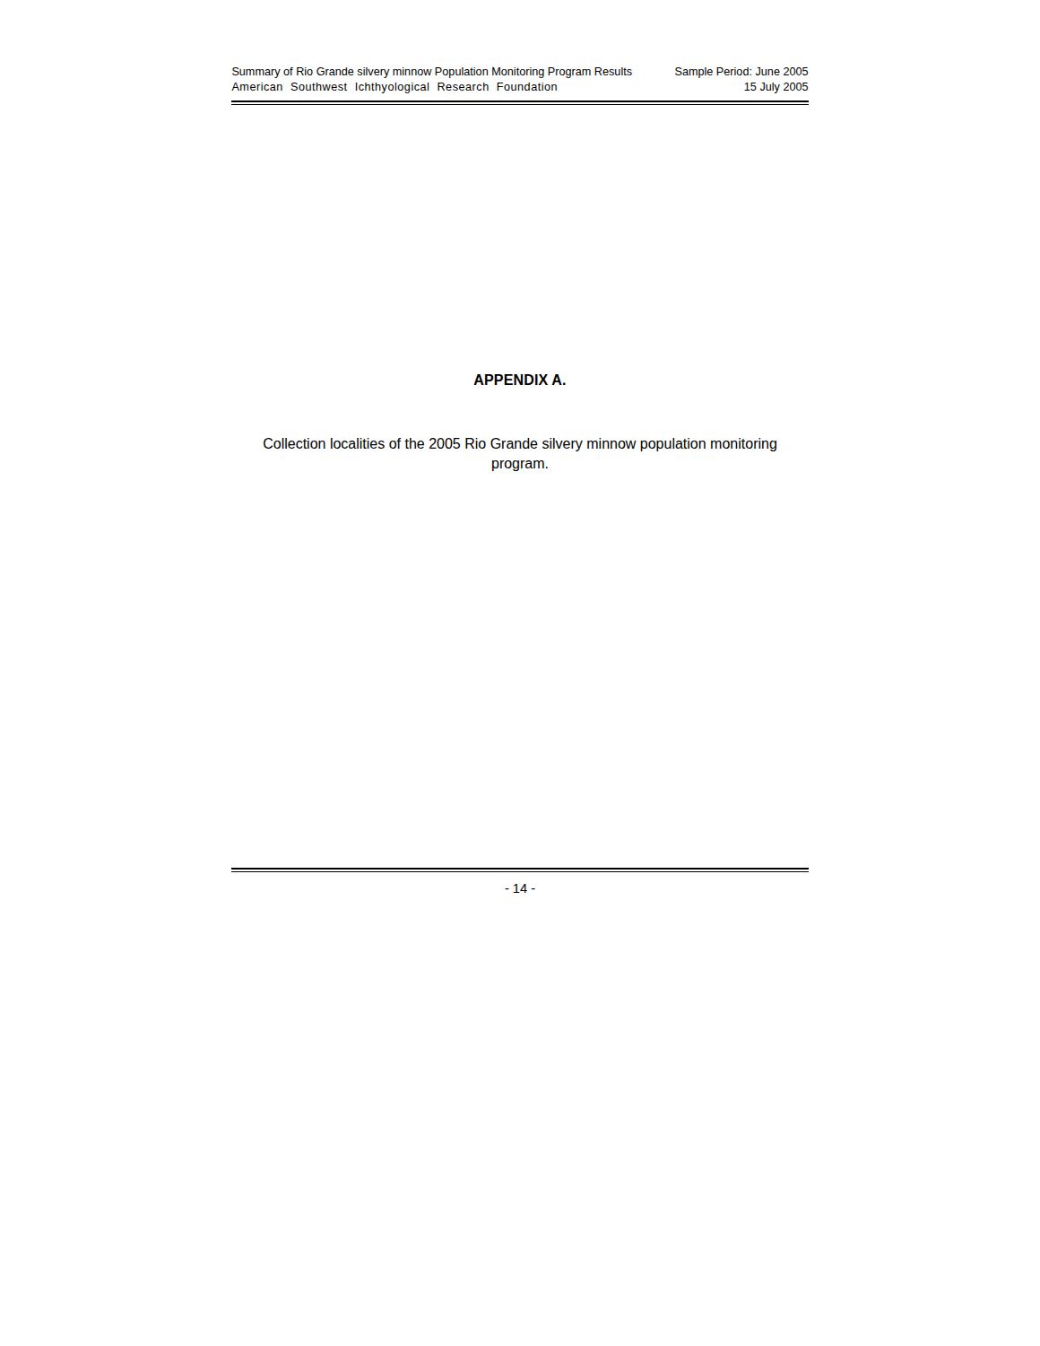Summary of Rio Grande silvery minnow Population Monitoring Program Results
Sample Period: June 2005
American Southwest Ichthyological Research Foundation
15 July 2005
APPENDIX A.
Collection localities of the 2005 Rio Grande silvery minnow population monitoring program.
- 14 -